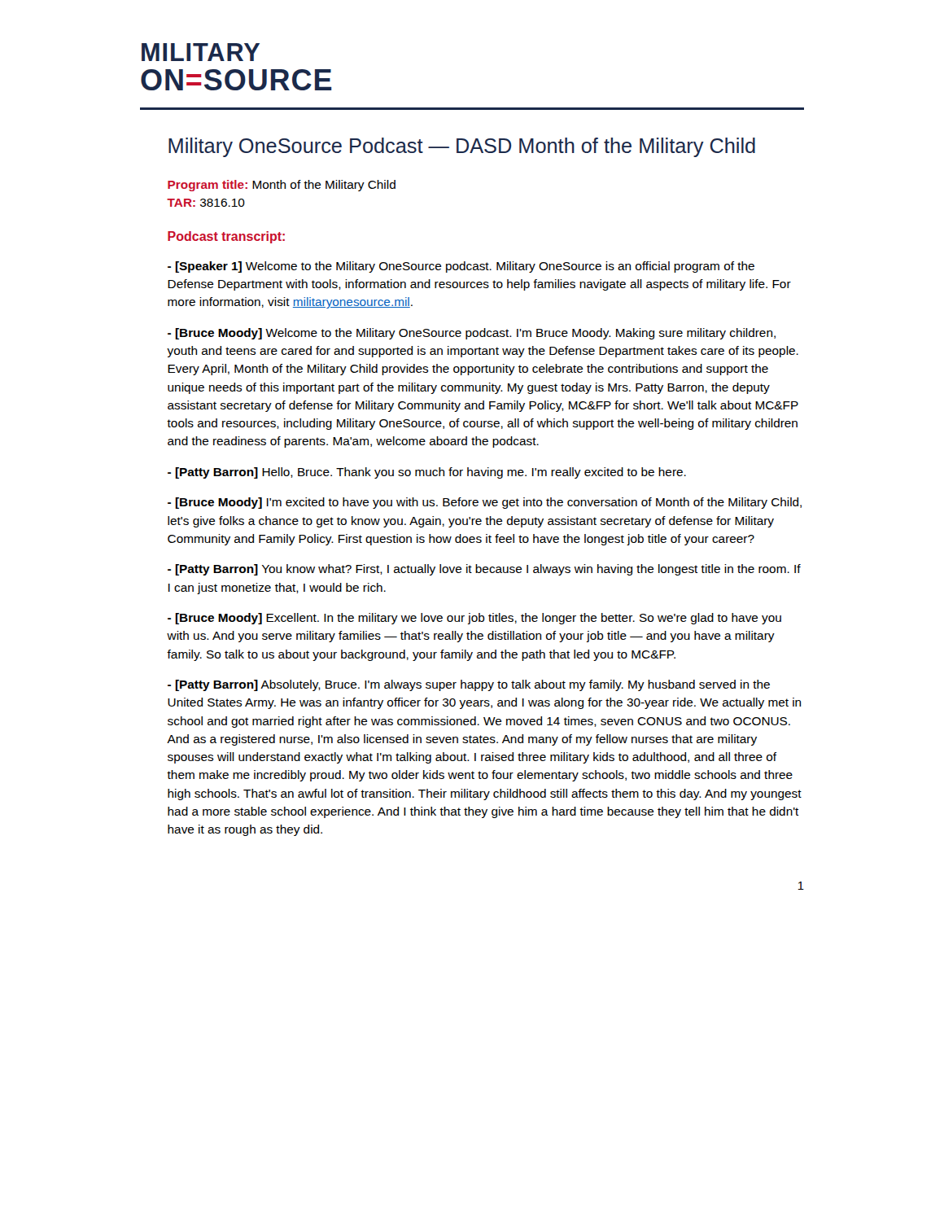MILITARY
ON=SOURCE
Military OneSource Podcast — DASD Month of the Military Child
Program title: Month of the Military Child
TAR: 3816.10
Podcast transcript:
- [Speaker 1] Welcome to the Military OneSource podcast. Military OneSource is an official program of the Defense Department with tools, information and resources to help families navigate all aspects of military life. For more information, visit militaryonesource.mil.
- [Bruce Moody] Welcome to the Military OneSource podcast. I'm Bruce Moody. Making sure military children, youth and teens are cared for and supported is an important way the Defense Department takes care of its people. Every April, Month of the Military Child provides the opportunity to celebrate the contributions and support the unique needs of this important part of the military community. My guest today is Mrs. Patty Barron, the deputy assistant secretary of defense for Military Community and Family Policy, MC&FP for short. We'll talk about MC&FP tools and resources, including Military OneSource, of course, all of which support the well-being of military children and the readiness of parents. Ma'am, welcome aboard the podcast.
- [Patty Barron] Hello, Bruce. Thank you so much for having me. I'm really excited to be here.
- [Bruce Moody] I'm excited to have you with us. Before we get into the conversation of Month of the Military Child, let's give folks a chance to get to know you. Again, you're the deputy assistant secretary of defense for Military Community and Family Policy. First question is how does it feel to have the longest job title of your career?
- [Patty Barron] You know what? First, I actually love it because I always win having the longest title in the room. If I can just monetize that, I would be rich.
- [Bruce Moody] Excellent. In the military we love our job titles, the longer the better. So we're glad to have you with us. And you serve military families — that's really the distillation of your job title — and you have a military family. So talk to us about your background, your family and the path that led you to MC&FP.
- [Patty Barron] Absolutely, Bruce. I'm always super happy to talk about my family. My husband served in the United States Army. He was an infantry officer for 30 years, and I was along for the 30-year ride. We actually met in school and got married right after he was commissioned. We moved 14 times, seven CONUS and two OCONUS. And as a registered nurse, I'm also licensed in seven states. And many of my fellow nurses that are military spouses will understand exactly what I'm talking about. I raised three military kids to adulthood, and all three of them make me incredibly proud. My two older kids went to four elementary schools, two middle schools and three high schools. That's an awful lot of transition. Their military childhood still affects them to this day. And my youngest had a more stable school experience. And I think that they give him a hard time because they tell him that he didn't have it as rough as they did.
1